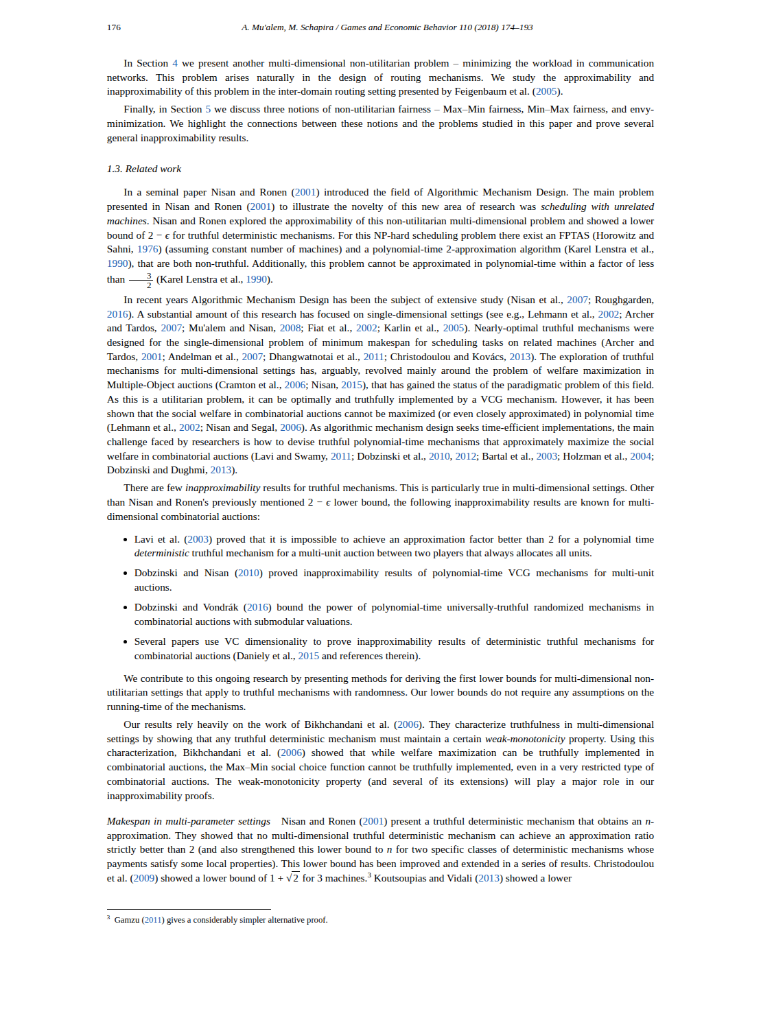176 A. Mu'alem, M. Schapira / Games and Economic Behavior 110 (2018) 174–193
In Section 4 we present another multi-dimensional non-utilitarian problem – minimizing the workload in communication networks. This problem arises naturally in the design of routing mechanisms. We study the approximability and inapproximability of this problem in the inter-domain routing setting presented by Feigenbaum et al. (2005).
Finally, in Section 5 we discuss three notions of non-utilitarian fairness – Max–Min fairness, Min–Max fairness, and envy-minimization. We highlight the connections between these notions and the problems studied in this paper and prove several general inapproximability results.
1.3. Related work
In a seminal paper Nisan and Ronen (2001) introduced the field of Algorithmic Mechanism Design. The main problem presented in Nisan and Ronen (2001) to illustrate the novelty of this new area of research was scheduling with unrelated machines. Nisan and Ronen explored the approximability of this non-utilitarian multi-dimensional problem and showed a lower bound of 2 − ϵ for truthful deterministic mechanisms. For this NP-hard scheduling problem there exist an FPTAS (Horowitz and Sahni, 1976) (assuming constant number of machines) and a polynomial-time 2-approximation algorithm (Karel Lenstra et al., 1990), that are both non-truthful. Additionally, this problem cannot be approximated in polynomial-time within a factor of less than 32 (Karel Lenstra et al., 1990).
In recent years Algorithmic Mechanism Design has been the subject of extensive study (Nisan et al., 2007; Roughgarden, 2016). A substantial amount of this research has focused on single-dimensional settings (see e.g., Lehmann et al., 2002; Archer and Tardos, 2007; Mu'alem and Nisan, 2008; Fiat et al., 2002; Karlin et al., 2005). Nearly-optimal truthful mechanisms were designed for the single-dimensional problem of minimum makespan for scheduling tasks on related machines (Archer and Tardos, 2001; Andelman et al., 2007; Dhangwatnotai et al., 2011; Christodoulou and Kovács, 2013). The exploration of truthful mechanisms for multi-dimensional settings has, arguably, revolved mainly around the problem of welfare maximization in Multiple-Object auctions (Cramton et al., 2006; Nisan, 2015), that has gained the status of the paradigmatic problem of this field. As this is a utilitarian problem, it can be optimally and truthfully implemented by a VCG mechanism. However, it has been shown that the social welfare in combinatorial auctions cannot be maximized (or even closely approximated) in polynomial time (Lehmann et al., 2002; Nisan and Segal, 2006). As algorithmic mechanism design seeks time-efficient implementations, the main challenge faced by researchers is how to devise truthful polynomial-time mechanisms that approximately maximize the social welfare in combinatorial auctions (Lavi and Swamy, 2011; Dobzinski et al., 2010, 2012; Bartal et al., 2003; Holzman et al., 2004; Dobzinski and Dughmi, 2013).
There are few inapproximability results for truthful mechanisms. This is particularly true in multi-dimensional settings. Other than Nisan and Ronen's previously mentioned 2 − ϵ lower bound, the following inapproximability results are known for multi-dimensional combinatorial auctions:
Lavi et al. (2003) proved that it is impossible to achieve an approximation factor better than 2 for a polynomial time deterministic truthful mechanism for a multi-unit auction between two players that always allocates all units.
Dobzinski and Nisan (2010) proved inapproximability results of polynomial-time VCG mechanisms for multi-unit auctions.
Dobzinski and Vondrák (2016) bound the power of polynomial-time universally-truthful randomized mechanisms in combinatorial auctions with submodular valuations.
Several papers use VC dimensionality to prove inapproximability results of deterministic truthful mechanisms for combinatorial auctions (Daniely et al., 2015 and references therein).
We contribute to this ongoing research by presenting methods for deriving the first lower bounds for multi-dimensional non-utilitarian settings that apply to truthful mechanisms with randomness. Our lower bounds do not require any assumptions on the running-time of the mechanisms.
Our results rely heavily on the work of Bikhchandani et al. (2006). They characterize truthfulness in multi-dimensional settings by showing that any truthful deterministic mechanism must maintain a certain weak-monotonicity property. Using this characterization, Bikhchandani et al. (2006) showed that while welfare maximization can be truthfully implemented in combinatorial auctions, the Max–Min social choice function cannot be truthfully implemented, even in a very restricted type of combinatorial auctions. The weak-monotonicity property (and several of its extensions) will play a major role in our inapproximability proofs.
Makespan in multi-parameter settings Nisan and Ronen (2001) present a truthful deterministic mechanism that obtains an n-approximation. They showed that no multi-dimensional truthful deterministic mechanism can achieve an approximation ratio strictly better than 2 (and also strengthened this lower bound to n for two specific classes of deterministic mechanisms whose payments satisfy some local properties). This lower bound has been improved and extended in a series of results. Christodoulou et al. (2009) showed a lower bound of 1 + √2 for 3 machines.3 Koutsoupias and Vidali (2013) showed a lower
3 Gamzu (2011) gives a considerably simpler alternative proof.